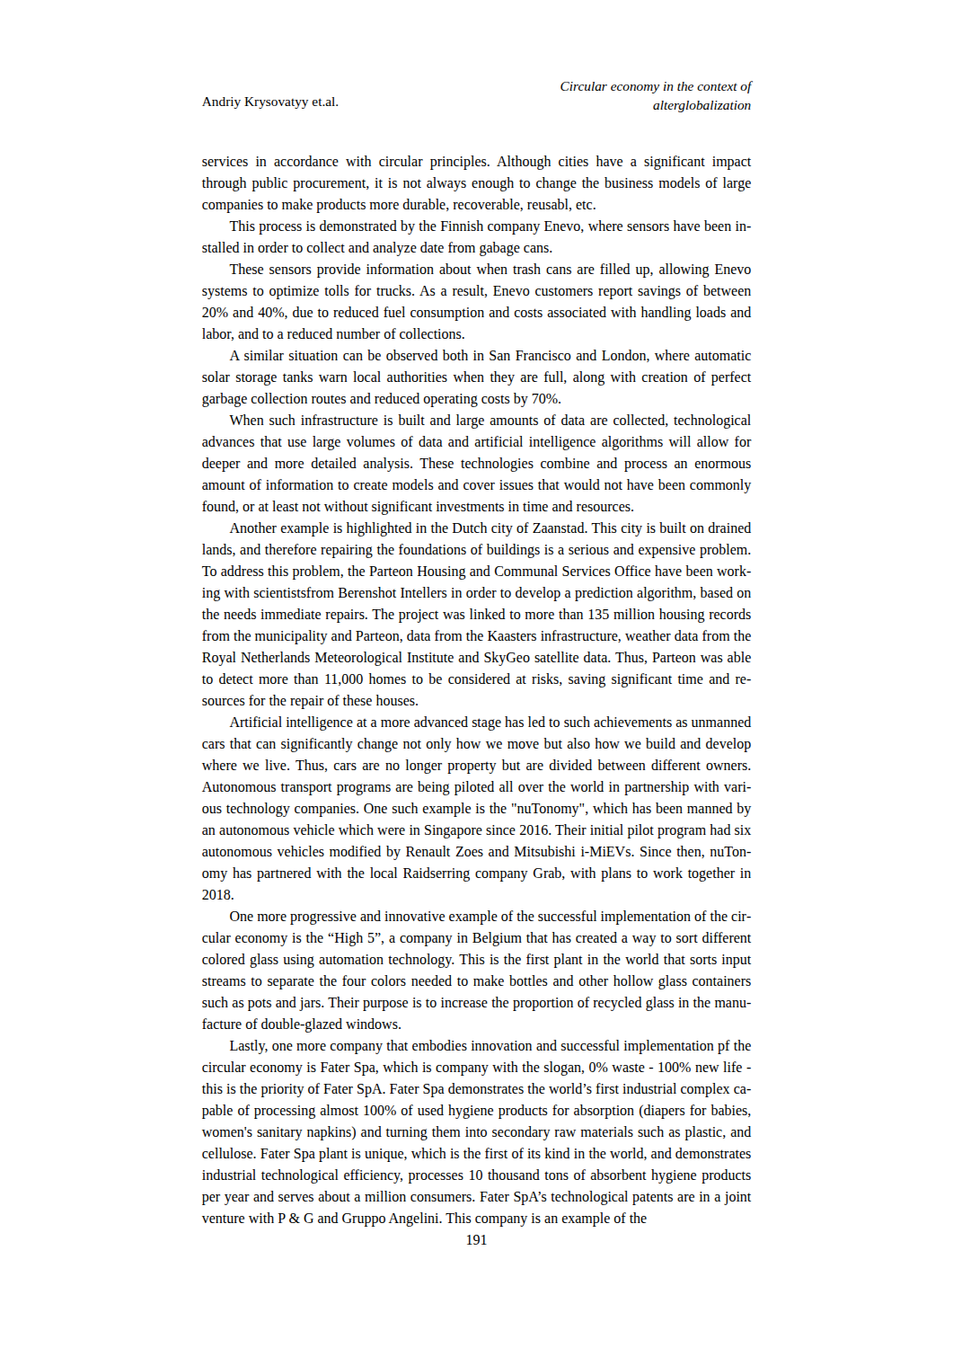Andriy Krysovatyy et.al.
Circular economy in the context of
alterglobalization
services in accordance with circular principles. Although cities have a significant impact through public procurement, it is not always enough to change the business models of large companies to make products more durable, recoverable, reusabl, etc.
This process is demonstrated by the Finnish company Enevo, where sensors have been installed in order to collect and analyze date from gabage cans.
These sensors provide information about when trash cans are filled up, allowing Enevo systems to optimize tolls for trucks. As a result, Enevo customers report savings of between 20% and 40%, due to reduced fuel consumption and costs associated with handling loads and labor, and to a reduced number of collections.
A similar situation can be observed both in San Francisco and London, where automatic solar storage tanks warn local authorities when they are full, along with creation of perfect garbage collection routes and reduced operating costs by 70%.
When such infrastructure is built and large amounts of data are collected, technological advances that use large volumes of data and artificial intelligence algorithms will allow for deeper and more detailed analysis. These technologies combine and process an enormous amount of information to create models and cover issues that would not have been commonly found, or at least not without significant investments in time and resources.
Another example is highlighted in the Dutch city of Zaanstad. This city is built on drained lands, and therefore repairing the foundations of buildings is a serious and expensive problem. To address this problem, the Parteon Housing and Communal Services Office have been working with scientistsfrom Berenshot Intellers in order to develop a prediction algorithm, based on the needs immediate repairs. The project was linked to more than 135 million housing records from the municipality and Parteon, data from the Kaasters infrastructure, weather data from the Royal Netherlands Meteorological Institute and SkyGeo satellite data. Thus, Parteon was able to detect more than 11,000 homes to be considered at risks, saving significant time and resources for the repair of these houses.
Artificial intelligence at a more advanced stage has led to such achievements as unmanned cars that can significantly change not only how we move but also how we build and develop where we live. Thus, cars are no longer property but are divided between different owners. Autonomous transport programs are being piloted all over the world in partnership with various technology companies. One such example is the "nuTonomy", which has been manned by an autonomous vehicle which were in Singapore since 2016. Their initial pilot program had six autonomous vehicles modified by Renault Zoes and Mitsubishi i-MiEVs. Since then, nuTonomy has partnered with the local Raidserring company Grab, with plans to work together in 2018.
One more progressive and innovative example of the successful implementation of the circular economy is the “High 5”, a company in Belgium that has created a way to sort different colored glass using automation technology. This is the first plant in the world that sorts input streams to separate the four colors needed to make bottles and other hollow glass containers such as pots and jars. Their purpose is to increase the proportion of recycled glass in the manufacture of double-glazed windows.
Lastly, one more company that embodies innovation and successful implementation pf the circular economy is Fater Spa, which is company with the slogan, 0% waste - 100% new life - this is the priority of Fater SpA. Fater Spa demonstrates the world’s first industrial complex capable of processing almost 100% of used hygiene products for absorption (diapers for babies, women's sanitary napkins) and turning them into secondary raw materials such as plastic, and cellulose. Fater Spa plant is unique, which is the first of its kind in the world, and demonstrates industrial technological efficiency, processes 10 thousand tons of absorbent hygiene products per year and serves about a million consumers. Fater SpA’s technological patents are in a joint venture with P & G and Gruppo Angelini. This company is an example of the
191